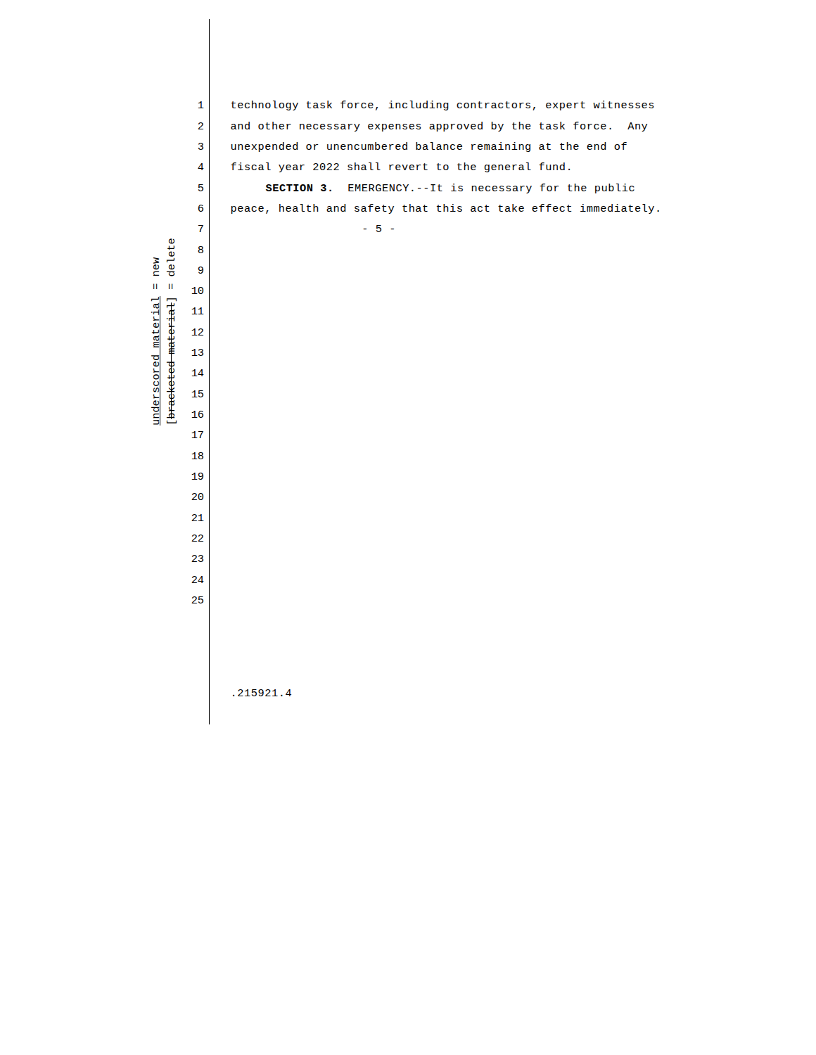underscored material = new
[bracketed material] = delete
1
2
3
4
5
6
7
8
9
10
11
12
13
14
15
16
17
18
19
20
21
22
23
24
25
technology task force, including contractors, expert witnesses
and other necessary expenses approved by the task force. Any
unexpended or unencumbered balance remaining at the end of
fiscal year 2022 shall revert to the general fund.
SECTION 3. EMERGENCY.--It is necessary for the public
peace, health and safety that this act take effect immediately.
- 5 -
.215921.4